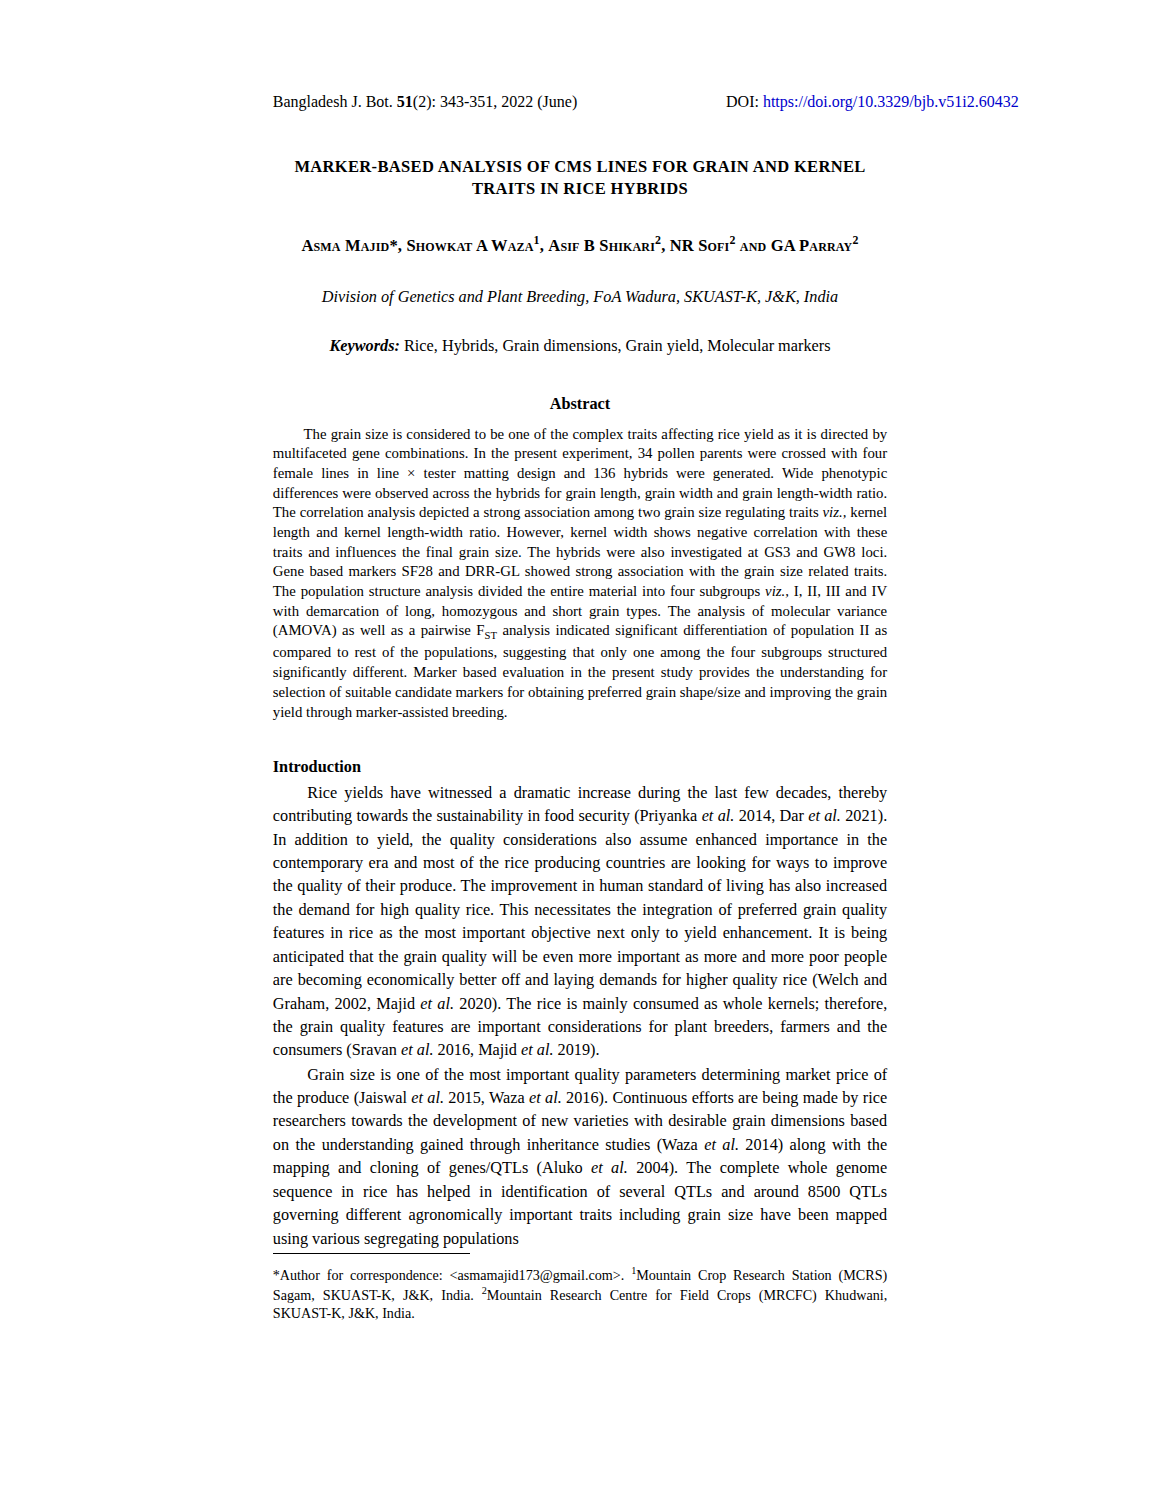Bangladesh J. Bot. 51(2): 343-351, 2022 (June) DOI: https://doi.org/10.3329/bjb.v51i2.60432
Marker-Based Analysis of CMS Lines for Grain and Kernel
Traits in Rice Hybrids
Asma Majid*, Showkat A Waza1, Asif B Shikari2, NR Sofi2 and GA Parray2
Division of Genetics and Plant Breeding, FoA Wadura, SKUAST-K, J&K, India
Keywords: Rice, Hybrids, Grain dimensions, Grain yield, Molecular markers
Abstract
The grain size is considered to be one of the complex traits affecting rice yield as it is directed by multifaceted gene combinations. In the present experiment, 34 pollen parents were crossed with four female lines in line × tester matting design and 136 hybrids were generated. Wide phenotypic differences were observed across the hybrids for grain length, grain width and grain length-width ratio. The correlation analysis depicted a strong association among two grain size regulating traits viz., kernel length and kernel length-width ratio. However, kernel width shows negative correlation with these traits and influences the final grain size. The hybrids were also investigated at GS3 and GW8 loci. Gene based markers SF28 and DRR-GL showed strong association with the grain size related traits. The population structure analysis divided the entire material into four subgroups viz., I, II, III and IV with demarcation of long, homozygous and short grain types. The analysis of molecular variance (AMOVA) as well as a pairwise FST analysis indicated significant differentiation of population II as compared to rest of the populations, suggesting that only one among the four subgroups structured significantly different. Marker based evaluation in the present study provides the understanding for selection of suitable candidate markers for obtaining preferred grain shape/size and improving the grain yield through marker-assisted breeding.
Introduction
Rice yields have witnessed a dramatic increase during the last few decades, thereby contributing towards the sustainability in food security (Priyanka et al. 2014, Dar et al. 2021). In addition to yield, the quality considerations also assume enhanced importance in the contemporary era and most of the rice producing countries are looking for ways to improve the quality of their produce. The improvement in human standard of living has also increased the demand for high quality rice. This necessitates the integration of preferred grain quality features in rice as the most important objective next only to yield enhancement. It is being anticipated that the grain quality will be even more important as more and more poor people are becoming economically better off and laying demands for higher quality rice (Welch and Graham, 2002, Majid et al. 2020). The rice is mainly consumed as whole kernels; therefore, the grain quality features are important considerations for plant breeders, farmers and the consumers (Sravan et al. 2016, Majid et al. 2019).
Grain size is one of the most important quality parameters determining market price of the produce (Jaiswal et al. 2015, Waza et al. 2016). Continuous efforts are being made by rice researchers towards the development of new varieties with desirable grain dimensions based on the understanding gained through inheritance studies (Waza et al. 2014) along with the mapping and cloning of genes/QTLs (Aluko et al. 2004). The complete whole genome sequence in rice has helped in identification of several QTLs and around 8500 QTLs governing different agronomically important traits including grain size have been mapped using various segregating populations
*Author for correspondence: <asmamajid173@gmail.com>. 1Mountain Crop Research Station (MCRS) Sagam, SKUAST-K, J&K, India. 2Mountain Research Centre for Field Crops (MRCFC) Khudwani, SKUAST-K, J&K, India.